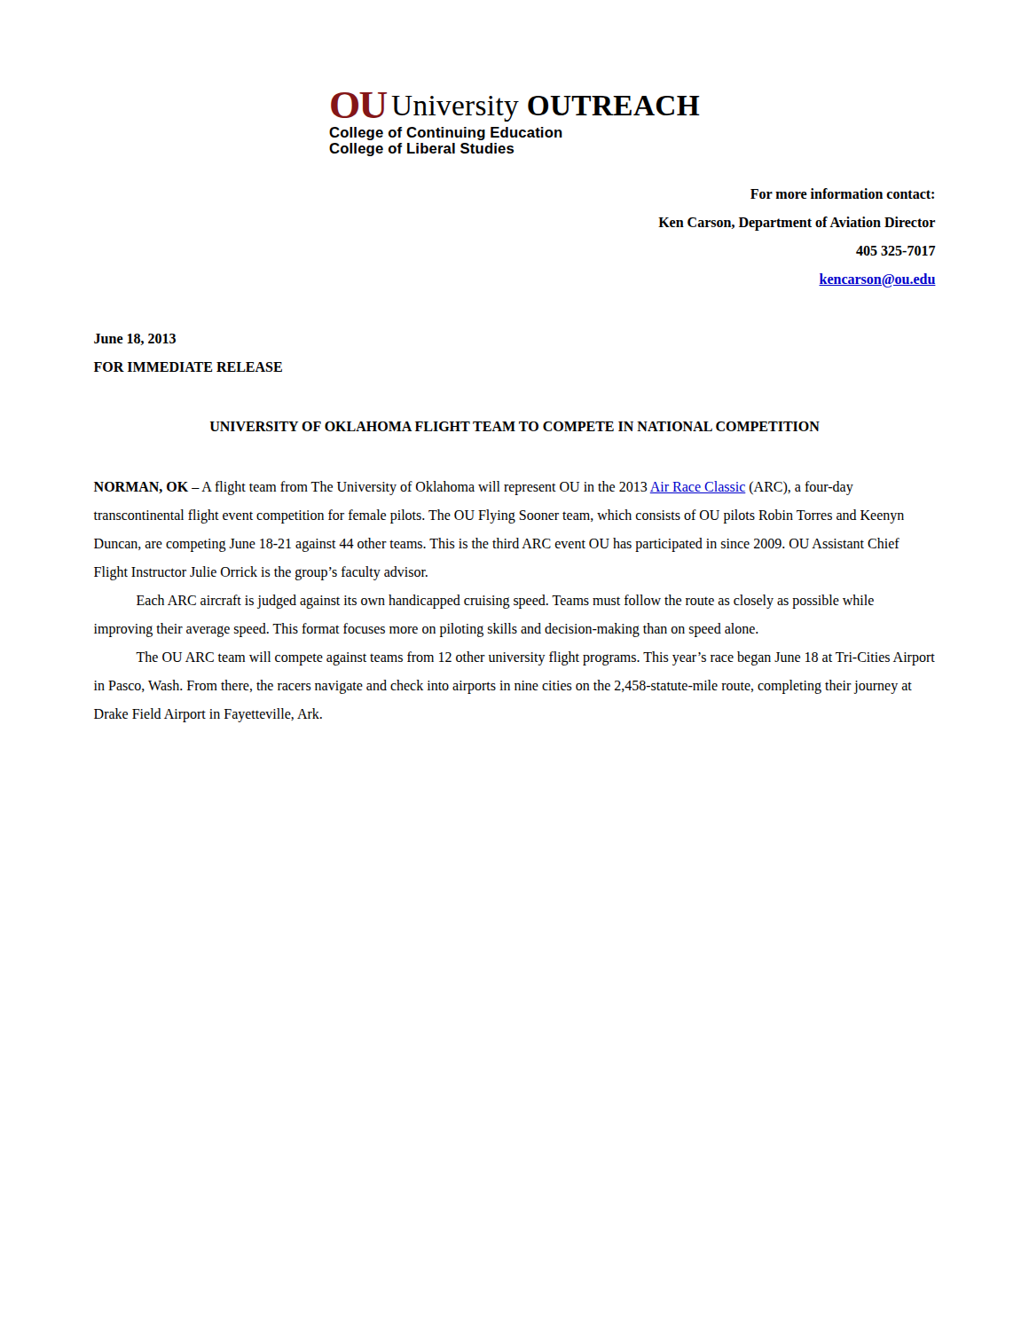OU University OUTREACH
College of Continuing Education
College of Liberal Studies
For more information contact:
Ken Carson, Department of Aviation Director
405 325-7017
kencarson@ou.edu
June 18, 2013
FOR IMMEDIATE RELEASE
University of Oklahoma Flight Team to Compete in National Competition
NORMAN, OK – A flight team from The University of Oklahoma will represent OU in the 2013 Air Race Classic (ARC), a four-day transcontinental flight event competition for female pilots. The OU Flying Sooner team, which consists of OU pilots Robin Torres and Keenyn Duncan, are competing June 18-21 against 44 other teams. This is the third ARC event OU has participated in since 2009. OU Assistant Chief Flight Instructor Julie Orrick is the group’s faculty advisor.
Each ARC aircraft is judged against its own handicapped cruising speed. Teams must follow the route as closely as possible while improving their average speed. This format focuses more on piloting skills and decision-making than on speed alone.
The OU ARC team will compete against teams from 12 other university flight programs. This year’s race began June 18 at Tri-Cities Airport in Pasco, Wash. From there, the racers navigate and check into airports in nine cities on the 2,458-statute-mile route, completing their journey at Drake Field Airport in Fayetteville, Ark.